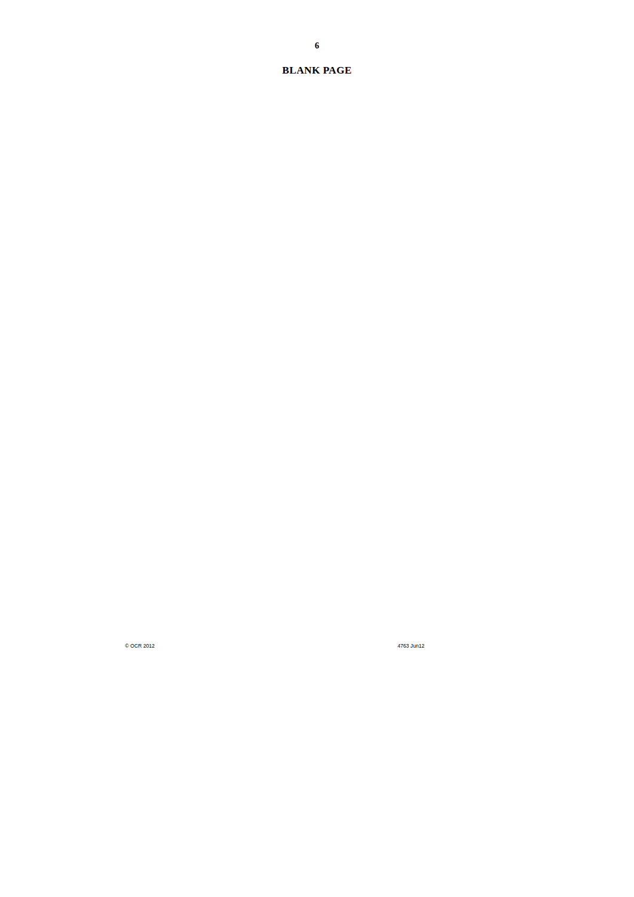6
BLANK PAGE
© OCR 2012 4763 Jun12